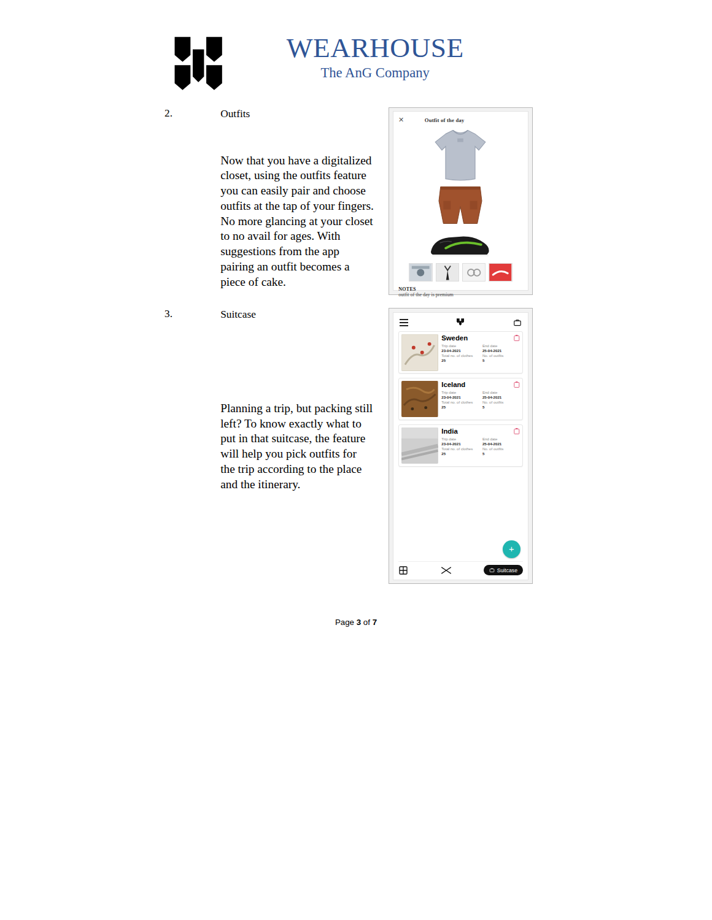WEARHOUSE
The AnG Company
2.
Outfits
Now that you have a digitalized closet, using the outfits feature you can easily pair and choose outfits at the tap of your fingers. No more glancing at your closet to no avail for ages. With suggestions from the app pairing an outfit becomes a piece of cake.
✕ Outfit of the day
NOTES
outfit of the day is premium
3.
Suitcase
Planning a trip, but packing still left? To know exactly what to put in that suitcase, the feature will help you pick outfits for the trip according to the place and the itinerary.
Sweden
Trip date
End date
23-04-2021
25-04-2021
Total no. of clothes
No. of outfits
25
5
Iceland
Trip date
End date
23-04-2021
25-04-2021
Total no. of clothes
No. of outfits
25
5
India
Trip date
End date
23-04-2021
25-04-2021
Total no. of clothes
No. of outfits
25
5
+
Suitcase
Page 3 of 7